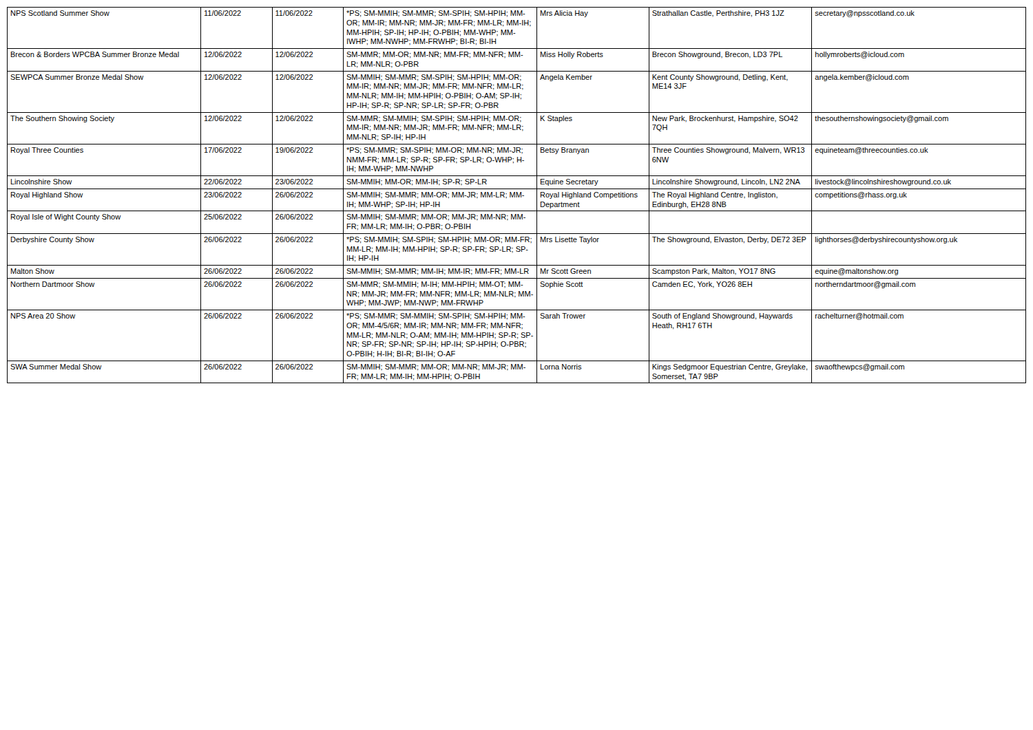| NPS Scotland Summer Show | 11/06/2022 | 11/06/2022 | *PS; SM-MMIH; SM-MMR; SM-SPIH; SM-HPIH; MM-OR; MM-IR; MM-NR; MM-JR; MM-FR; MM-LR; MM-IH; MM-HPIH; SP-IH; HP-IH; O-PBIH; MM-WHP; MM-IWHP; MM-NWHP; MM-FRWHP; BI-R; BI-IH | Mrs Alicia Hay | Strathallan Castle, Perthshire, PH3 1JZ | secretary@npsscotland.co.uk |
| Brecon & Borders WPCBA Summer Bronze Medal | 12/06/2022 | 12/06/2022 | SM-MMR; MM-OR; MM-NR; MM-FR; MM-NFR; MM-LR; MM-NLR; O-PBR | Miss Holly Roberts | Brecon Showground, Brecon, LD3 7PL | hollymroberts@icloud.com |
| SEWPCA Summer Bronze Medal Show | 12/06/2022 | 12/06/2022 | SM-MMIH; SM-MMR; SM-SPIH; SM-HPIH; MM-OR; MM-IR; MM-NR; MM-JR; MM-FR; MM-NFR; MM-LR; MM-NLR; MM-IH; MM-HPIH; O-PBIH; O-AM; SP-IH; HP-IH; SP-R; SP-NR; SP-LR; SP-FR; O-PBR | Angela Kember | Kent County Showground, Detling, Kent, ME14 3JF | angela.kember@icloud.com |
| The Southern Showing Society | 12/06/2022 | 12/06/2022 | SM-MMR; SM-MMIH; SM-SPIH; SM-HPIH; MM-OR; MM-IR; MM-NR; MM-JR; MM-FR; MM-NFR; MM-LR; MM-NLR; SP-IH; HP-IH | K Staples | New Park, Brockenhurst, Hampshire, SO42 7QH | thesouthernshowingsociety@gmail.com |
| Royal Three Counties | 17/06/2022 | 19/06/2022 | *PS; SM-MMR; SM-SPIH; MM-OR; MM-NR; MM-JR; NMM-FR; MM-LR; SP-R; SP-FR; SP-LR; O-WHP; H-IH; MM-WHP; MM-NWHP | Betsy Branyan | Three Counties Showground, Malvern, WR13 6NW | equineteam@threecounties.co.uk |
| Lincolnshire Show | 22/06/2022 | 23/06/2022 | SM-MMIH; MM-OR; MM-IH; SP-R; SP-LR | Equine Secretary | Lincolnshire Showground, Lincoln, LN2 2NA | livestock@lincolnshireshowground.co.uk |
| Royal Highland Show | 23/06/2022 | 26/06/2022 | SM-MMIH; SM-MMR; MM-OR; MM-JR; MM-LR; MM-IH; MM-WHP; SP-IH; HP-IH | Royal Highland Competitions Department | The Royal Highland Centre, Ingliston, Edinburgh, EH28 8NB | competitions@rhass.org.uk |
| Royal Isle of Wight County Show | 25/06/2022 | 26/06/2022 | SM-MMIH; SM-MMR; MM-OR; MM-JR; MM-NR; MM-FR; MM-LR; MM-IH; O-PBR; O-PBIH | | | |
| Derbyshire County Show | 26/06/2022 | 26/06/2022 | *PS; SM-MMIH; SM-SPIH; SM-HPIH; MM-OR; MM-FR; MM-LR; MM-IH; MM-HPIH; SP-R; SP-FR; SP-LR; SP-IH; HP-IH | Mrs Lisette Taylor | The Showground, Elvaston, Derby, DE72 3EP | lighthorses@derbyshirecountyshow.org.uk |
| Malton Show | 26/06/2022 | 26/06/2022 | SM-MMIH; SM-MMR; MM-IH; MM-IR; MM-FR; MM-LR | Mr Scott Green | Scampston Park, Malton, YO17 8NG | equine@maltonshow.org |
| Northern Dartmoor Show | 26/06/2022 | 26/06/2022 | SM-MMR; SM-MMIH; M-IH; MM-HPIH; MM-OT; MM-NR; MM-JR; MM-FR; MM-NFR; MM-LR; MM-NLR; MM-WHP; MM-JWP; MM-NWP; MM-FRWHP | Sophie Scott | Camden EC, York, YO26 8EH | northerndartmoor@gmail.com |
| NPS Area 20 Show | 26/06/2022 | 26/06/2022 | *PS; SM-MMR; SM-MMIH; SM-SPIH; SM-HPIH; MM-OR; MM-4/5/6R; MM-IR; MM-NR; MM-FR; MM-NFR; MM-LR; MM-NLR; O-AM; MM-IH; MM-HPIH; SP-R; SP-NR; SP-FR; SP-NR; SP-IH; HP-IH; SP-HPIH; O-PBR; O-PBIH; H-IH; BI-R; BI-IH; O-AF | Sarah Trower | South of England Showground, Haywards Heath, RH17 6TH | rachelturner@hotmail.com |
| SWA Summer Medal Show | 26/06/2022 | 26/06/2022 | SM-MMIH; SM-MMR; MM-OR; MM-NR; MM-JR; MM-FR; MM-LR; MM-IH; MM-HPIH; O-PBIH | Lorna Norris | Kings Sedgmoor Equestrian Centre, Greylake, Somerset, TA7 9BP | swaofthewpcs@gmail.com |